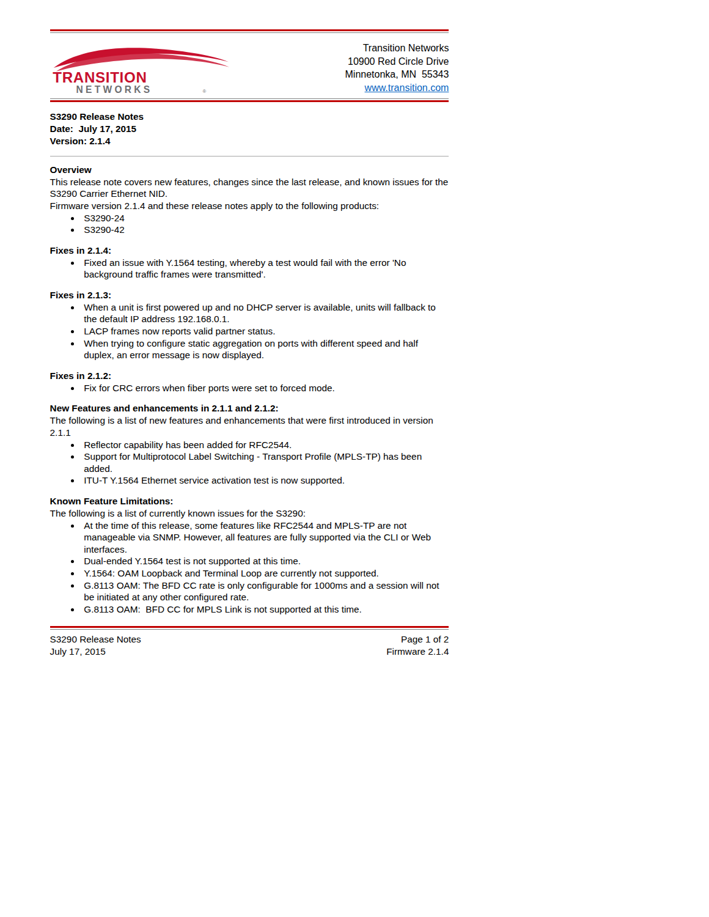TRANSITION NETWORKS ®
Transition Networks
10900 Red Circle Drive
Minnetonka, MN 55343
www.transition.com
S3290 Release Notes
Date: July 17, 2015
Version: 2.1.4
Overview
This release note covers new features, changes since the last release, and known issues for the S3290 Carrier Ethernet NID.
Firmware version 2.1.4 and these release notes apply to the following products:
S3290-24
S3290-42
Fixes in 2.1.4:
Fixed an issue with Y.1564 testing, whereby a test would fail with the error 'No background traffic frames were transmitted'.
Fixes in 2.1.3:
When a unit is first powered up and no DHCP server is available, units will fallback to the default IP address 192.168.0.1.
LACP frames now reports valid partner status.
When trying to configure static aggregation on ports with different speed and half duplex, an error message is now displayed.
Fixes in 2.1.2:
Fix for CRC errors when fiber ports were set to forced mode.
New Features and enhancements in 2.1.1 and 2.1.2:
The following is a list of new features and enhancements that were first introduced in version 2.1.1
Reflector capability has been added for RFC2544.
Support for Multiprotocol Label Switching - Transport Profile (MPLS-TP) has been added.
ITU-T Y.1564 Ethernet service activation test is now supported.
Known Feature Limitations:
The following is a list of currently known issues for the S3290:
At the time of this release, some features like RFC2544 and MPLS-TP are not manageable via SNMP. However, all features are fully supported via the CLI or Web interfaces.
Dual-ended Y.1564 test is not supported at this time.
Y.1564: OAM Loopback and Terminal Loop are currently not supported.
G.8113 OAM: The BFD CC rate is only configurable for 1000ms and a session will not be initiated at any other configured rate.
G.8113 OAM: BFD CC for MPLS Link is not supported at this time.
S3290 Release Notes
July 17, 2015
Page 1 of 2
Firmware 2.1.4